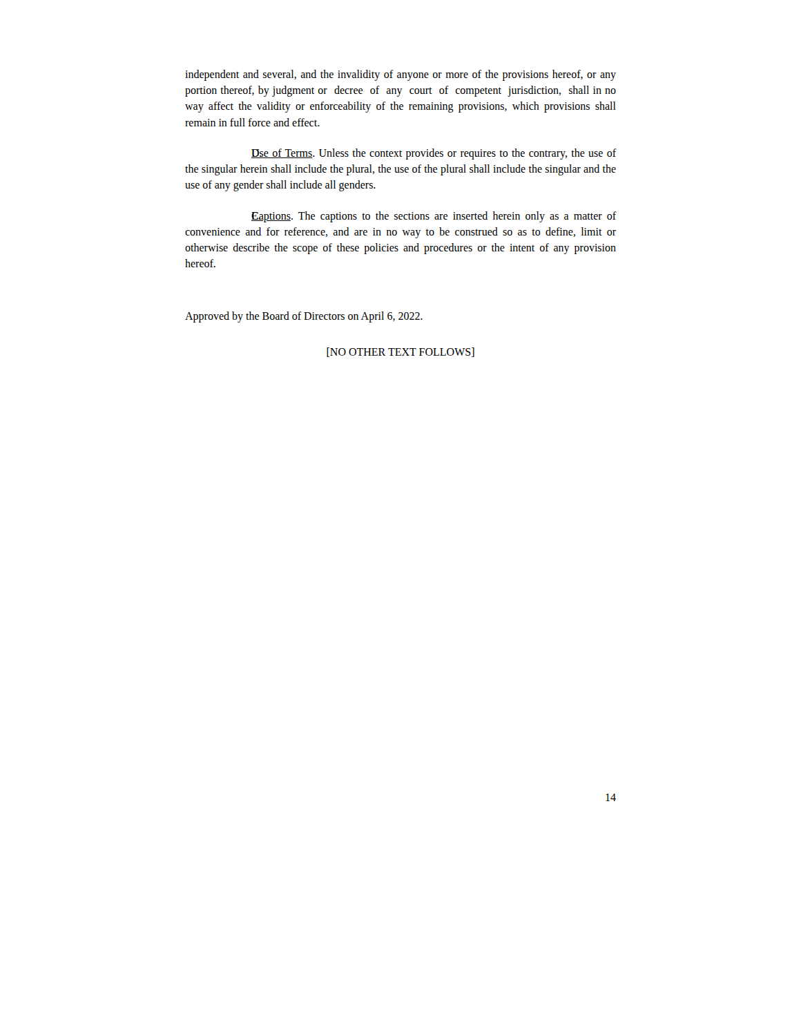independent and several, and the invalidity of anyone or more of the provisions hereof, or any portion thereof, by judgment or decree of any court of competent jurisdiction, shall in no way affect the validity or enforceability of the remaining provisions, which provisions shall remain in full force and effect.
D. Use of Terms. Unless the context provides or requires to the contrary, the use of the singular herein shall include the plural, the use of the plural shall include the singular and the use of any gender shall include all genders.
E. Captions. The captions to the sections are inserted herein only as a matter of convenience and for reference, and are in no way to be construed so as to define, limit or otherwise describe the scope of these policies and procedures or the intent of any provision hereof.
Approved by the Board of Directors on April 6, 2022.
[NO OTHER TEXT FOLLOWS]
14